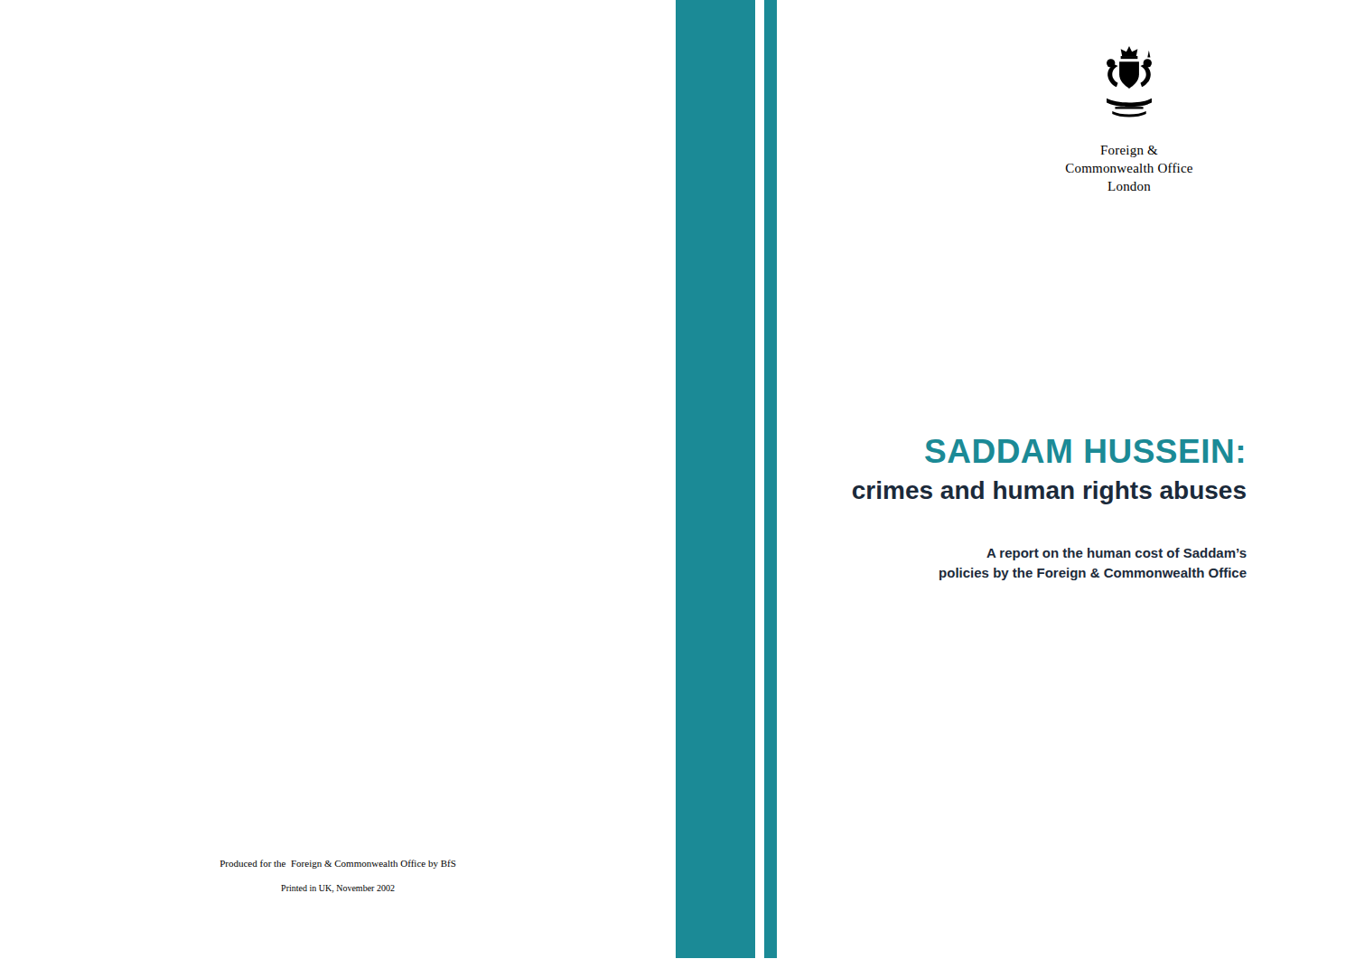Produced for the Foreign & Commonwealth Office by BfS
Printed in UK, November 2002
Foreign &
Commonwealth Office
London
SADDAM HUSSEIN:
crimes and human rights abuses
A report on the human cost of Saddam’s
policies by the Foreign & Commonwealth Office